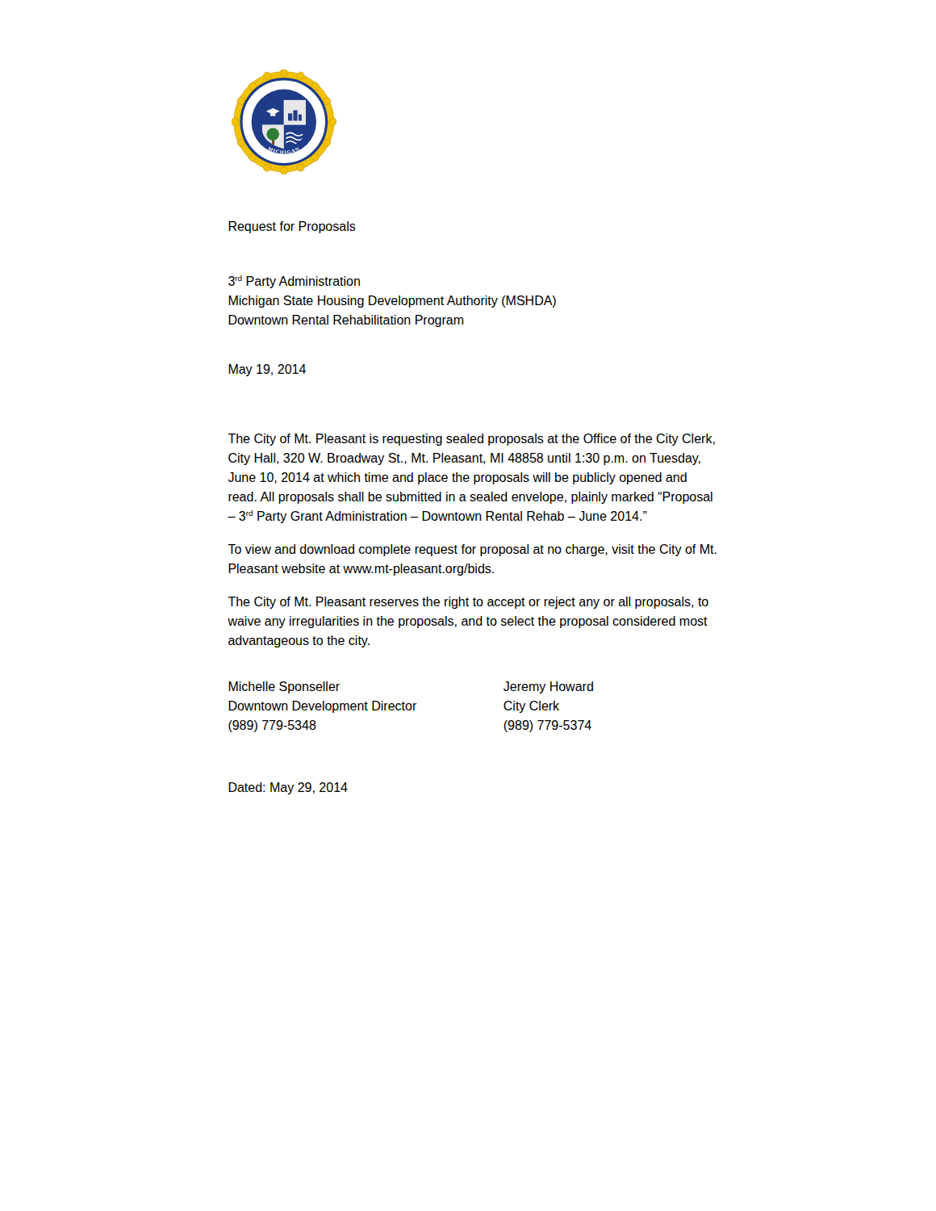CITY OF MOUNT PLEASANT MICHIGAN 1889
Request for Proposals
3rd Party Administration
Michigan State Housing Development Authority (MSHDA)
Downtown Rental Rehabilitation Program
May 19, 2014
The City of Mt. Pleasant is requesting sealed proposals at the Office of the City Clerk, City Hall, 320 W. Broadway St., Mt. Pleasant, MI 48858 until 1:30 p.m. on Tuesday, June 10, 2014 at which time and place the proposals will be publicly opened and read. All proposals shall be submitted in a sealed envelope, plainly marked “Proposal – 3rd Party Grant Administration – Downtown Rental Rehab – June 2014.”
To view and download complete request for proposal at no charge, visit the City of Mt. Pleasant website at www.mt-pleasant.org/bids.
The City of Mt. Pleasant reserves the right to accept or reject any or all proposals, to waive any irregularities in the proposals, and to select the proposal considered most advantageous to the city.
| Michelle Sponseller Downtown Development Director (989) 779-5348 | Jeremy Howard City Clerk (989) 779-5374 |
Dated: May 29, 2014